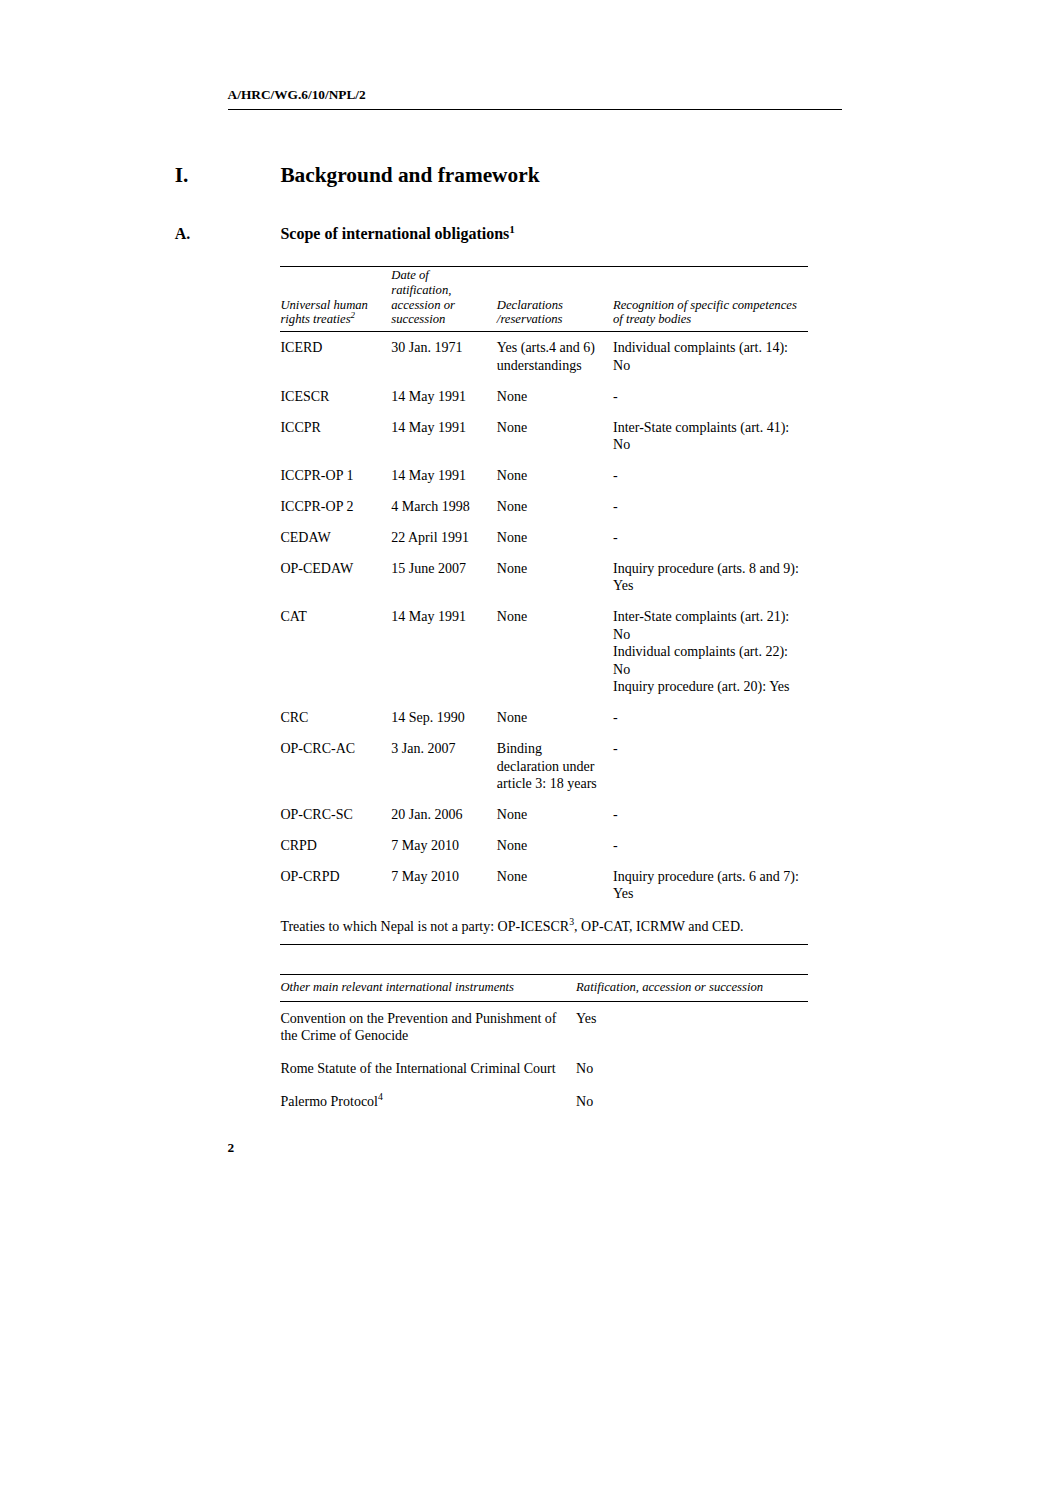A/HRC/WG.6/10/NPL/2
I. Background and framework
A. Scope of international obligations1
| Universal human rights treaties 2 | Date of ratification, accession or succession | Declarations /reservations | Recognition of specific competences of treaty bodies |
| --- | --- | --- | --- |
| ICERD | 30 Jan. 1971 | Yes (arts.4 and 6) understandings | Individual complaints (art. 14): No |
| ICESCR | 14 May 1991 | None | - |
| ICCPR | 14 May 1991 | None | Inter-State complaints (art. 41): No |
| ICCPR-OP 1 | 14 May 1991 | None | - |
| ICCPR-OP 2 | 4 March 1998 | None | - |
| CEDAW | 22 April 1991 | None | - |
| OP-CEDAW | 15 June 2007 | None | Inquiry procedure (arts. 8 and 9): Yes |
| CAT | 14 May 1991 | None | Inter-State complaints (art. 21): No Individual complaints (art. 22): No Inquiry procedure (art. 20): Yes |
| CRC | 14 Sep. 1990 | None | - |
| OP-CRC-AC | 3 Jan. 2007 | Binding declaration under article 3: 18 years | - |
| OP-CRC-SC | 20 Jan. 2006 | None | - |
| CRPD | 7 May 2010 | None | - |
| OP-CRPD | 7 May 2010 | None | Inquiry procedure (arts. 6 and 7): Yes |
| Treaties to which Nepal is not a party: OP-ICESCR 3 , OP-CAT, ICRMW and CED. |
| Other main relevant international instruments | Ratification, accession or succession |
| --- | --- |
| Convention on the Prevention and Punishment of the Crime of Genocide | Yes |
| Rome Statute of the International Criminal Court | No |
| Palermo Protocol 4 | No |
2